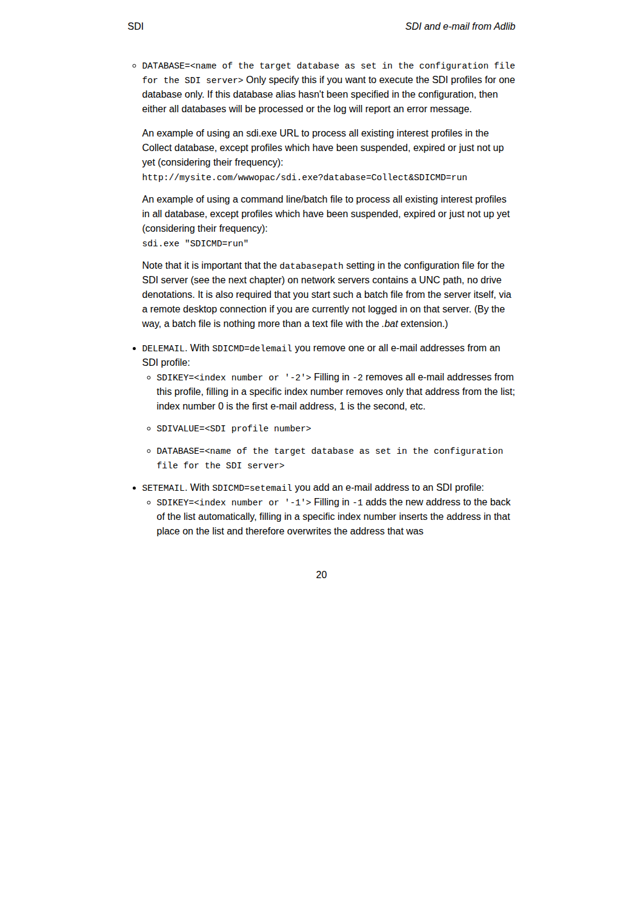SDI
SDI and e-mail from Adlib
DATABASE=<name of the target database as set in the configuration file for the SDI server> Only specify this if you want to execute the SDI profiles for one database only. If this database alias hasn't been specified in the configuration, then either all databases will be processed or the log will report an error message.
An example of using an sdi.exe URL to process all existing interest profiles in the Collect database, except profiles which have been suspended, expired or just not up yet (considering their frequency):
http://mysite.com/wwwopac/sdi.exe?database=Collect&SDICMD=run
An example of using a command line/batch file to process all existing interest profiles in all database, except profiles which have been suspended, expired or just not up yet (considering their frequency):
sdi.exe "SDICMD=run"
Note that it is important that the databasepath setting in the configuration file for the SDI server (see the next chapter) on network servers contains a UNC path, no drive denotations. It is also required that you start such a batch file from the server itself, via a remote desktop connection if you are currently not logged in on that server. (By the way, a batch file is nothing more than a text file with the .bat extension.)
DELEMAIL. With SDICMD=delemail you remove one or all e-mail addresses from an SDI profile:
SDIKEY=<index number or '-2'> Filling in -2 removes all e-mail addresses from this profile, filling in a specific index number removes only that address from the list; index number 0 is the first e-mail address, 1 is the second, etc.
SDIVALUE=<SDI profile number>
DATABASE=<name of the target database as set in the configuration file for the SDI server>
SETEMAIL. With SDICMD=setemail you add an e-mail address to an SDI profile:
SDIKEY=<index number or '-1'> Filling in -1 adds the new address to the back of the list automatically, filling in a specific index number inserts the address in that place on the list and therefore overwrites the address that was
20